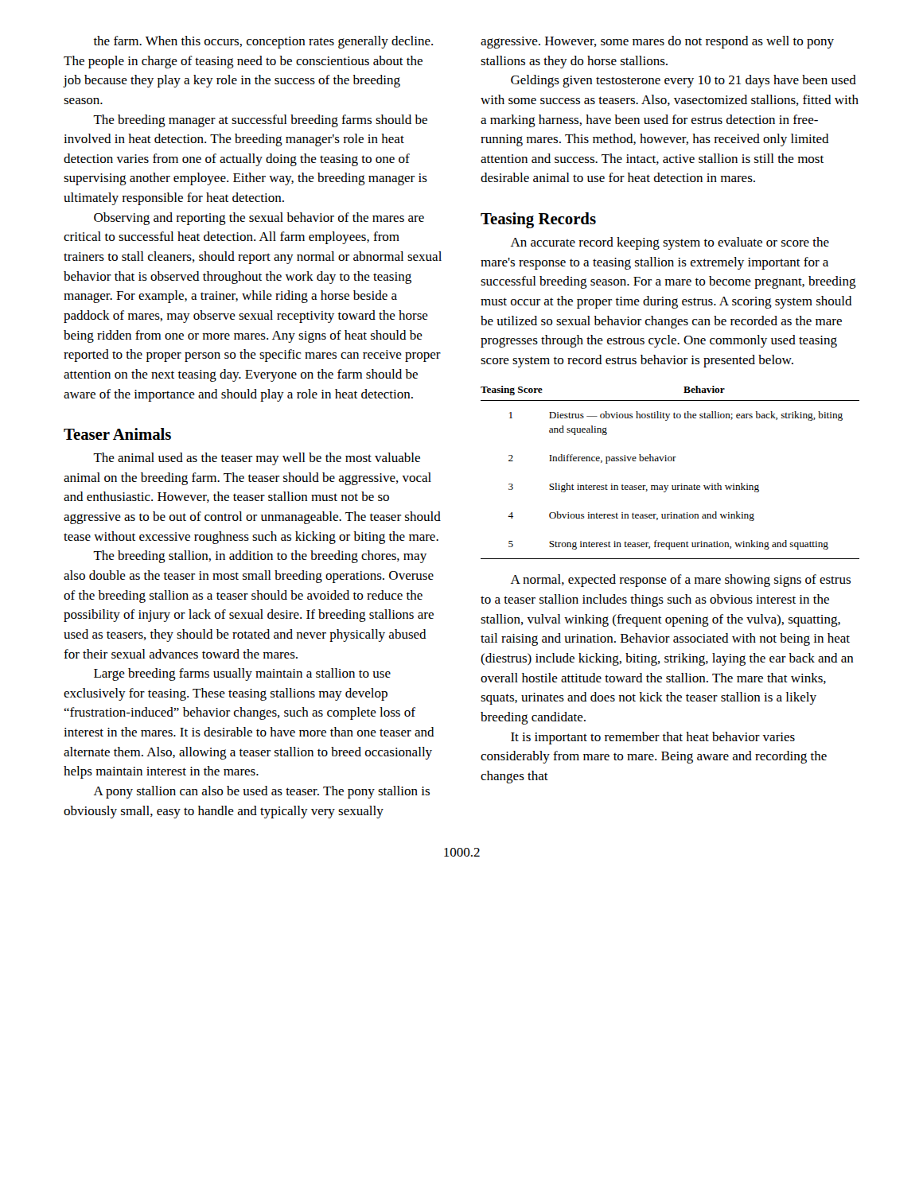the farm. When this occurs, conception rates generally decline. The people in charge of teasing need to be conscientious about the job because they play a key role in the success of the breeding season.
The breeding manager at successful breeding farms should be involved in heat detection. The breeding manager's role in heat detection varies from one of actually doing the teasing to one of supervising another employee. Either way, the breeding manager is ultimately responsible for heat detection.
Observing and reporting the sexual behavior of the mares are critical to successful heat detection. All farm employees, from trainers to stall cleaners, should report any normal or abnormal sexual behavior that is observed throughout the work day to the teasing manager. For example, a trainer, while riding a horse beside a paddock of mares, may observe sexual receptivity toward the horse being ridden from one or more mares. Any signs of heat should be reported to the proper person so the specific mares can receive proper attention on the next teasing day. Everyone on the farm should be aware of the importance and should play a role in heat detection.
Teaser Animals
The animal used as the teaser may well be the most valuable animal on the breeding farm. The teaser should be aggressive, vocal and enthusiastic. However, the teaser stallion must not be so aggressive as to be out of control or unmanageable. The teaser should tease without excessive roughness such as kicking or biting the mare.
The breeding stallion, in addition to the breeding chores, may also double as the teaser in most small breeding operations. Overuse of the breeding stallion as a teaser should be avoided to reduce the possibility of injury or lack of sexual desire. If breeding stallions are used as teasers, they should be rotated and never physically abused for their sexual advances toward the mares.
Large breeding farms usually maintain a stallion to use exclusively for teasing. These teasing stallions may develop “frustration-induced” behavior changes, such as complete loss of interest in the mares. It is desirable to have more than one teaser and alternate them. Also, allowing a teaser stallion to breed occasionally helps maintain interest in the mares.
A pony stallion can also be used as teaser. The pony stallion is obviously small, easy to handle and typically very sexually aggressive. However, some mares do not respond as well to pony stallions as they do horse stallions.
Geldings given testosterone every 10 to 21 days have been used with some success as teasers. Also, vasectomized stallions, fitted with a marking harness, have been used for estrus detection in free-running mares. This method, however, has received only limited attention and success. The intact, active stallion is still the most desirable animal to use for heat detection in mares.
Teasing Records
An accurate record keeping system to evaluate or score the mare's response to a teasing stallion is extremely important for a successful breeding season. For a mare to become pregnant, breeding must occur at the proper time during estrus. A scoring system should be utilized so sexual behavior changes can be recorded as the mare progresses through the estrous cycle. One commonly used teasing score system to record estrus behavior is presented below.
| Teasing Score | Behavior |
| --- | --- |
| 1 | Diestrus — obvious hostility to the stallion; ears back, striking, biting and squealing |
| 2 | Indifference, passive behavior |
| 3 | Slight interest in teaser, may urinate with winking |
| 4 | Obvious interest in teaser, urination and winking |
| 5 | Strong interest in teaser, frequent urination, winking and squatting |
A normal, expected response of a mare showing signs of estrus to a teaser stallion includes things such as obvious interest in the stallion, vulval winking (frequent opening of the vulva), squatting, tail raising and urination. Behavior associated with not being in heat (diestrus) include kicking, biting, striking, laying the ear back and an overall hostile attitude toward the stallion. The mare that winks, squats, urinates and does not kick the teaser stallion is a likely breeding candidate.
It is important to remember that heat behavior varies considerably from mare to mare. Being aware and recording the changes that
1000.2